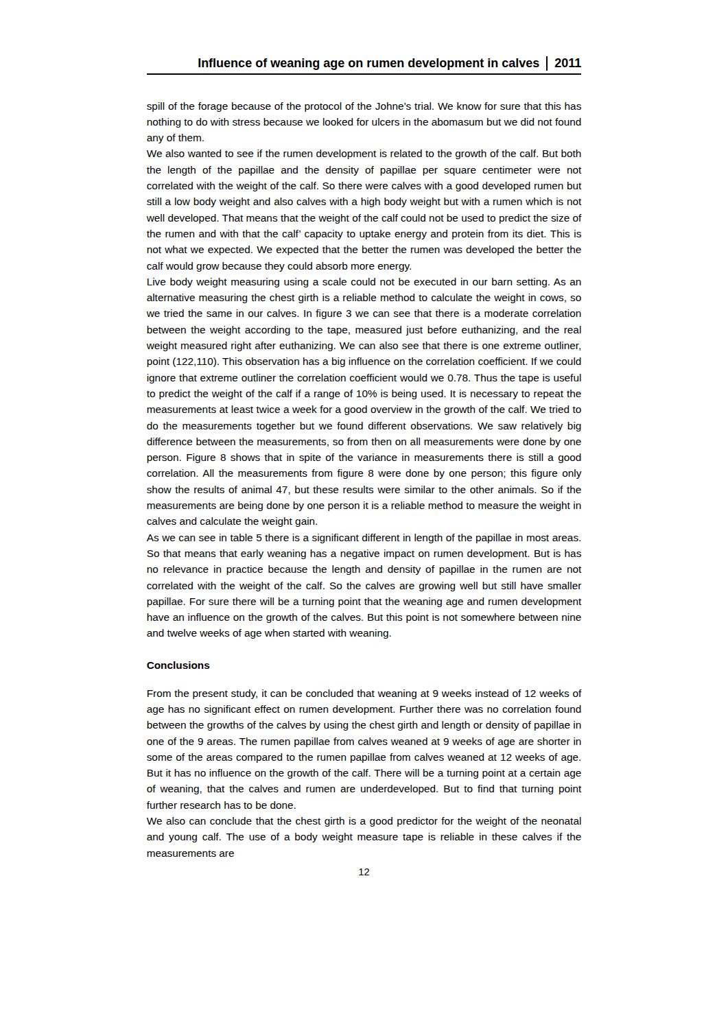Influence of weaning age on rumen development in calves
2011
spill of the forage because of the protocol of the Johne’s trial. We know for sure that this has nothing to do with stress because we looked for ulcers in the abomasum but we did not found any of them.
We also wanted to see if the rumen development is related to the growth of the calf. But both the length of the papillae and the density of papillae per square centimeter were not correlated with the weight of the calf. So there were calves with a good developed rumen but still a low body weight and also calves with a high body weight but with a rumen which is not well developed. That means that the weight of the calf could not be used to predict the size of the rumen and with that the calf’ capacity to uptake energy and protein from its diet. This is not what we expected. We expected that the better the rumen was developed the better the calf would grow because they could absorb more energy.
Live body weight measuring using a scale could not be executed in our barn setting. As an alternative measuring the chest girth is a reliable method to calculate the weight in cows, so we tried the same in our calves. In figure 3 we can see that there is a moderate correlation between the weight according to the tape, measured just before euthanizing, and the real weight measured right after euthanizing. We can also see that there is one extreme outliner, point (122,110). This observation has a big influence on the correlation coefficient. If we could ignore that extreme outliner the correlation coefficient would we 0.78. Thus the tape is useful to predict the weight of the calf if a range of 10% is being used. It is necessary to repeat the measurements at least twice a week for a good overview in the growth of the calf. We tried to do the measurements together but we found different observations. We saw relatively big difference between the measurements, so from then on all measurements were done by one person. Figure 8 shows that in spite of the variance in measurements there is still a good correlation. All the measurements from figure 8 were done by one person; this figure only show the results of animal 47, but these results were similar to the other animals. So if the measurements are being done by one person it is a reliable method to measure the weight in calves and calculate the weight gain.
As we can see in table 5 there is a significant different in length of the papillae in most areas. So that means that early weaning has a negative impact on rumen development. But is has no relevance in practice because the length and density of papillae in the rumen are not correlated with the weight of the calf. So the calves are growing well but still have smaller papillae. For sure there will be a turning point that the weaning age and rumen development have an influence on the growth of the calves. But this point is not somewhere between nine and twelve weeks of age when started with weaning.
Conclusions
From the present study, it can be concluded that weaning at 9 weeks instead of 12 weeks of age has no significant effect on rumen development. Further there was no correlation found between the growths of the calves by using the chest girth and length or density of papillae in one of the 9 areas. The rumen papillae from calves weaned at 9 weeks of age are shorter in some of the areas compared to the rumen papillae from calves weaned at 12 weeks of age. But it has no influence on the growth of the calf. There will be a turning point at a certain age of weaning, that the calves and rumen are underdeveloped. But to find that turning point further research has to be done.
We also can conclude that the chest girth is a good predictor for the weight of the neonatal and young calf. The use of a body weight measure tape is reliable in these calves if the measurements are
12